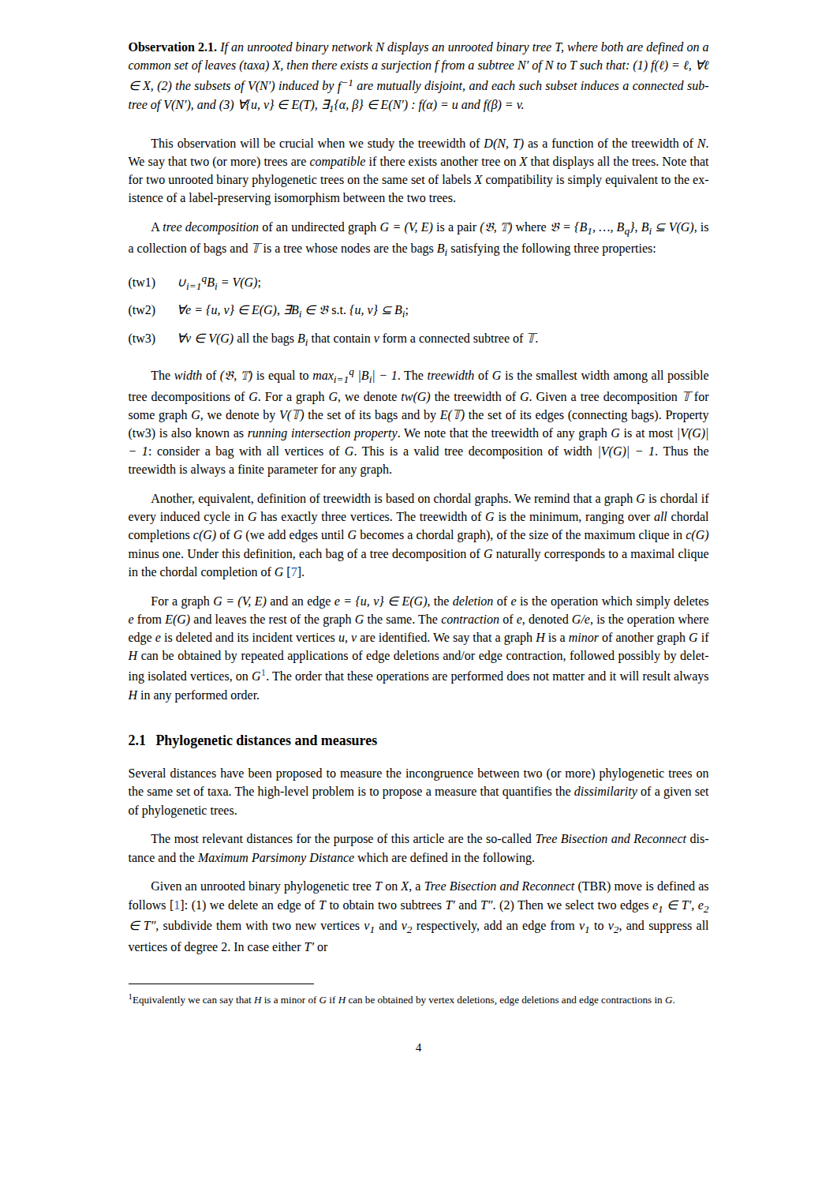Observation 2.1. If an unrooted binary network N displays an unrooted binary tree T, where both are defined on a common set of leaves (taxa) X, then there exists a surjection f from a subtree N′ of N to T such that: (1) f(ℓ) = ℓ, ∀ℓ ∈ X, (2) the subsets of V(N′) induced by f−1 are mutually disjoint, and each such subset induces a connected subtree of V(N′), and (3) ∀{u, v} ∈ E(T), ∃1{α, β} ∈ E(N′) : f(α) = u and f(β) = v.
This observation will be crucial when we study the treewidth of D(N, T) as a function of the treewidth of N. We say that two (or more) trees are compatible if there exists another tree on X that displays all the trees. Note that for two unrooted binary phylogenetic trees on the same set of labels X compatibility is simply equivalent to the existence of a label-preserving isomorphism between the two trees.
A tree decomposition of an undirected graph G = (V, E) is a pair (𝔅, 𝕋) where 𝔅 = {B1, …, Bq}, Bi ⊆ V(G), is a collection of bags and 𝕋 is a tree whose nodes are the bags Bi satisfying the following three properties:
(tw1) ∪i=1qBi = V(G);
(tw2) ∀e = {u, v} ∈ E(G), ∃Bi ∈ 𝔅 s.t. {u, v} ⊆ Bi;
(tw3) ∀v ∈ V(G) all the bags Bi that contain v form a connected subtree of 𝕋.
The width of (𝔅, 𝕋) is equal to maxi=1q |Bi| − 1. The treewidth of G is the smallest width among all possible tree decompositions of G. For a graph G, we denote tw(G) the treewidth of G. Given a tree decomposition 𝕋 for some graph G, we denote by V(𝕋) the set of its bags and by E(𝕋) the set of its edges (connecting bags). Property (tw3) is also known as running intersection property. We note that the treewidth of any graph G is at most |V(G)| − 1: consider a bag with all vertices of G. This is a valid tree decomposition of width |V(G)| − 1. Thus the treewidth is always a finite parameter for any graph.
Another, equivalent, definition of treewidth is based on chordal graphs. We remind that a graph G is chordal if every induced cycle in G has exactly three vertices. The treewidth of G is the minimum, ranging over all chordal completions c(G) of G (we add edges until G becomes a chordal graph), of the size of the maximum clique in c(G) minus one. Under this definition, each bag of a tree decomposition of G naturally corresponds to a maximal clique in the chordal completion of G [7].
For a graph G = (V, E) and an edge e = {u, v} ∈ E(G), the deletion of e is the operation which simply deletes e from E(G) and leaves the rest of the graph G the same. The contraction of e, denoted G/e, is the operation where edge e is deleted and its incident vertices u, v are identified. We say that a graph H is a minor of another graph G if H can be obtained by repeated applications of edge deletions and/or edge contraction, followed possibly by deleting isolated vertices, on G1. The order that these operations are performed does not matter and it will result always H in any performed order.
2.1 Phylogenetic distances and measures
Several distances have been proposed to measure the incongruence between two (or more) phylogenetic trees on the same set of taxa. The high-level problem is to propose a measure that quantifies the dissimilarity of a given set of phylogenetic trees.
The most relevant distances for the purpose of this article are the so-called Tree Bisection and Reconnect distance and the Maximum Parsimony Distance which are defined in the following.
Given an unrooted binary phylogenetic tree T on X, a Tree Bisection and Reconnect (TBR) move is defined as follows [1]: (1) we delete an edge of T to obtain two subtrees T′ and T″. (2) Then we select two edges e1 ∈ T′, e2 ∈ T″, subdivide them with two new vertices v1 and v2 respectively, add an edge from v1 to v2, and suppress all vertices of degree 2. In case either T′ or
1Equivalently we can say that H is a minor of G if H can be obtained by vertex deletions, edge deletions and edge contractions in G.
4